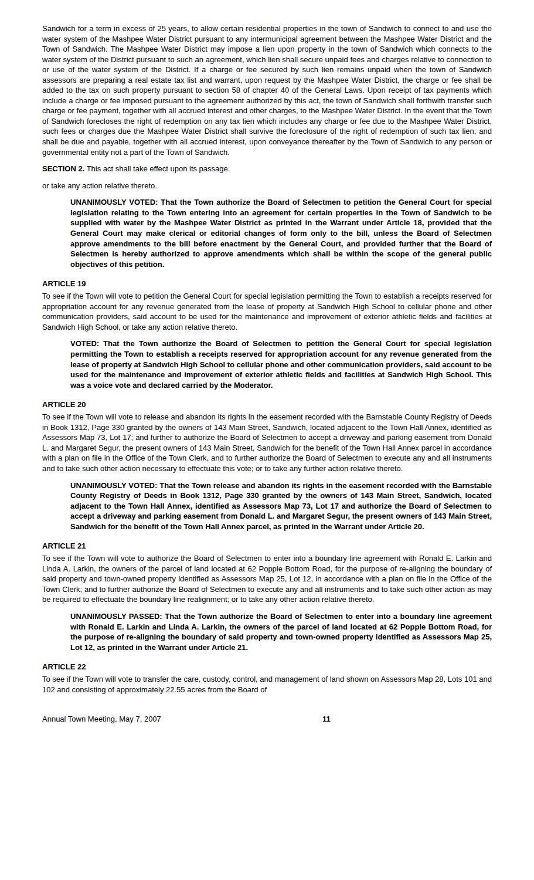Sandwich for a term in excess of 25 years, to allow certain residential properties in the town of Sandwich to connect to and use the water system of the Mashpee Water District pursuant to any intermunicipal agreement between the Mashpee Water District and the Town of Sandwich. The Mashpee Water District may impose a lien upon property in the town of Sandwich which connects to the water system of the District pursuant to such an agreement, which lien shall secure unpaid fees and charges relative to connection to or use of the water system of the District. If a charge or fee secured by such lien remains unpaid when the town of Sandwich assessors are preparing a real estate tax list and warrant, upon request by the Mashpee Water District, the charge or fee shall be added to the tax on such property pursuant to section 58 of chapter 40 of the General Laws. Upon receipt of tax payments which include a charge or fee imposed pursuant to the agreement authorized by this act, the town of Sandwich shall forthwith transfer such charge or fee payment, together with all accrued interest and other charges, to the Mashpee Water District. In the event that the Town of Sandwich forecloses the right of redemption on any tax lien which includes any charge or fee due to the Mashpee Water District, such fees or charges due the Mashpee Water District shall survive the foreclosure of the right of redemption of such tax lien, and shall be due and payable, together with all accrued interest, upon conveyance thereafter by the Town of Sandwich to any person or governmental entity not a part of the Town of Sandwich.
SECTION 2. This act shall take effect upon its passage.
or take any action relative thereto.
UNANIMOUSLY VOTED: That the Town authorize the Board of Selectmen to petition the General Court for special legislation relating to the Town entering into an agreement for certain properties in the Town of Sandwich to be supplied with water by the Mashpee Water District as printed in the Warrant under Article 18, provided that the General Court may make clerical or editorial changes of form only to the bill, unless the Board of Selectmen approve amendments to the bill before enactment by the General Court, and provided further that the Board of Selectmen is hereby authorized to approve amendments which shall be within the scope of the general public objectives of this petition.
ARTICLE 19
To see if the Town will vote to petition the General Court for special legislation permitting the Town to establish a receipts reserved for appropriation account for any revenue generated from the lease of property at Sandwich High School to cellular phone and other communication providers, said account to be used for the maintenance and improvement of exterior athletic fields and facilities at Sandwich High School, or take any action relative thereto.
VOTED: That the Town authorize the Board of Selectmen to petition the General Court for special legislation permitting the Town to establish a receipts reserved for appropriation account for any revenue generated from the lease of property at Sandwich High School to cellular phone and other communication providers, said account to be used for the maintenance and improvement of exterior athletic fields and facilities at Sandwich High School. This was a voice vote and declared carried by the Moderator.
ARTICLE 20
To see if the Town will vote to release and abandon its rights in the easement recorded with the Barnstable County Registry of Deeds in Book 1312, Page 330 granted by the owners of 143 Main Street, Sandwich, located adjacent to the Town Hall Annex, identified as Assessors Map 73, Lot 17; and further to authorize the Board of Selectmen to accept a driveway and parking easement from Donald L. and Margaret Segur, the present owners of 143 Main Street, Sandwich for the benefit of the Town Hall Annex parcel in accordance with a plan on file in the Office of the Town Clerk, and to further authorize the Board of Selectmen to execute any and all instruments and to take such other action necessary to effectuate this vote; or to take any further action relative thereto.
UNANIMOUSLY VOTED: That the Town release and abandon its rights in the easement recorded with the Barnstable County Registry of Deeds in Book 1312, Page 330 granted by the owners of 143 Main Street, Sandwich, located adjacent to the Town Hall Annex, identified as Assessors Map 73, Lot 17 and authorize the Board of Selectmen to accept a driveway and parking easement from Donald L. and Margaret Segur, the present owners of 143 Main Street, Sandwich for the benefit of the Town Hall Annex parcel, as printed in the Warrant under Article 20.
ARTICLE 21
To see if the Town will vote to authorize the Board of Selectmen to enter into a boundary line agreement with Ronald E. Larkin and Linda A. Larkin, the owners of the parcel of land located at 62 Popple Bottom Road, for the purpose of re-aligning the boundary of said property and town-owned property identified as Assessors Map 25, Lot 12, in accordance with a plan on file in the Office of the Town Clerk; and to further authorize the Board of Selectmen to execute any and all instruments and to take such other action as may be required to effectuate the boundary line realignment; or to take any other action relative thereto.
UNANIMOUSLY PASSED: That the Town authorize the Board of Selectmen to enter into a boundary line agreement with Ronald E. Larkin and Linda A. Larkin, the owners of the parcel of land located at 62 Popple Bottom Road, for the purpose of re-aligning the boundary of said property and town-owned property identified as Assessors Map 25, Lot 12, as printed in the Warrant under Article 21.
ARTICLE 22
To see if the Town will vote to transfer the care, custody, control, and management of land shown on Assessors Map 28, Lots 101 and 102 and consisting of approximately 22.55 acres from the Board of
Annual Town Meeting, May 7, 2007 11